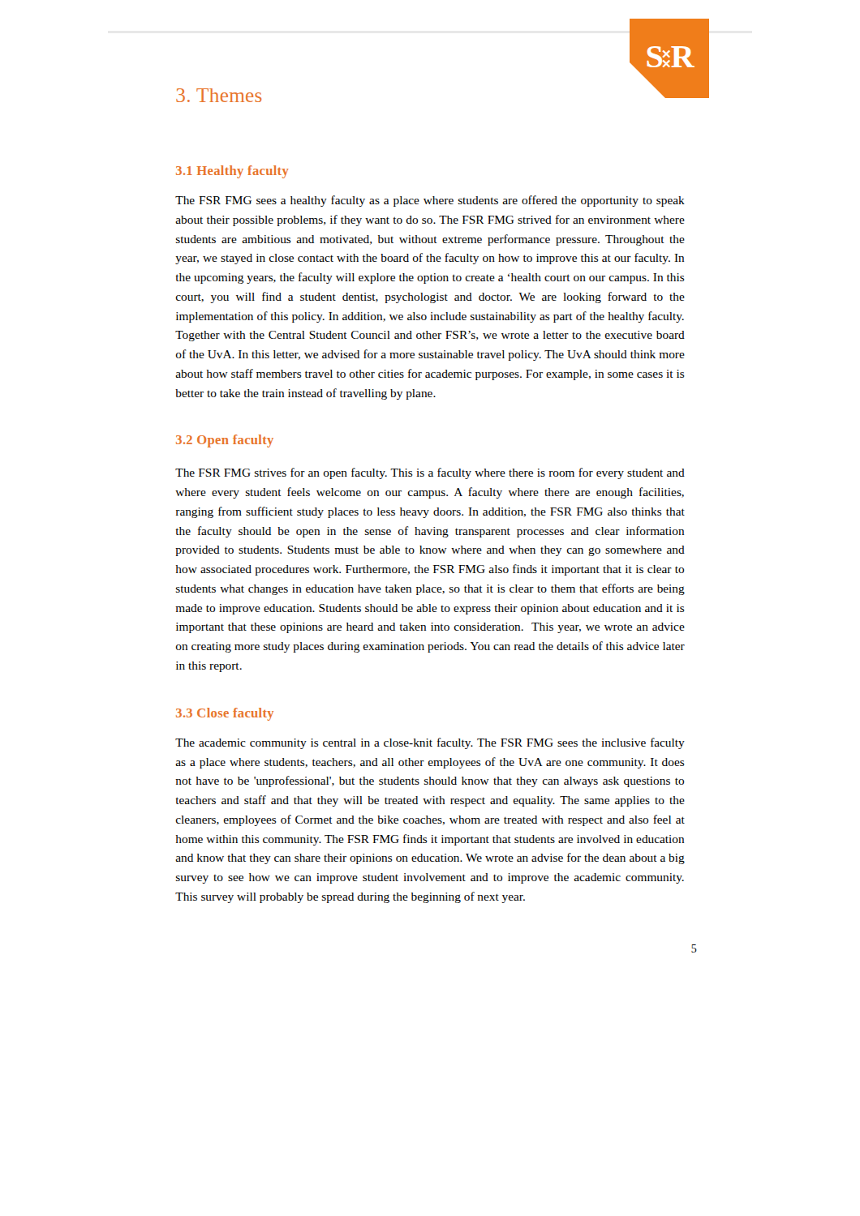S✕
✕R
3. Themes
3.1 Healthy faculty
The FSR FMG sees a healthy faculty as a place where students are offered the opportunity to speak about their possible problems, if they want to do so. The FSR FMG strived for an environment where students are ambitious and motivated, but without extreme performance pressure. Throughout the year, we stayed in close contact with the board of the faculty on how to improve this at our faculty. In the upcoming years, the faculty will explore the option to create a ‘health court on our campus. In this court, you will find a student dentist, psychologist and doctor. We are looking forward to the implementation of this policy. In addition, we also include sustainability as part of the healthy faculty. Together with the Central Student Council and other FSR’s, we wrote a letter to the executive board of the UvA. In this letter, we advised for a more sustainable travel policy. The UvA should think more about how staff members travel to other cities for academic purposes. For example, in some cases it is better to take the train instead of travelling by plane.
3.2 Open faculty
The FSR FMG strives for an open faculty. This is a faculty where there is room for every student and where every student feels welcome on our campus. A faculty where there are enough facilities, ranging from sufficient study places to less heavy doors. In addition, the FSR FMG also thinks that the faculty should be open in the sense of having transparent processes and clear information provided to students. Students must be able to know where and when they can go somewhere and how associated procedures work. Furthermore, the FSR FMG also finds it important that it is clear to students what changes in education have taken place, so that it is clear to them that efforts are being made to improve education. Students should be able to express their opinion about education and it is important that these opinions are heard and taken into consideration. This year, we wrote an advice on creating more study places during examination periods. You can read the details of this advice later in this report.
3.3 Close faculty
The academic community is central in a close-knit faculty. The FSR FMG sees the inclusive faculty as a place where students, teachers, and all other employees of the UvA are one community. It does not have to be 'unprofessional', but the students should know that they can always ask questions to teachers and staff and that they will be treated with respect and equality. The same applies to the cleaners, employees of Cormet and the bike coaches, whom are treated with respect and also feel at home within this community. The FSR FMG finds it important that students are involved in education and know that they can share their opinions on education. We wrote an advise for the dean about a big survey to see how we can improve student involvement and to improve the academic community. This survey will probably be spread during the beginning of next year.
5